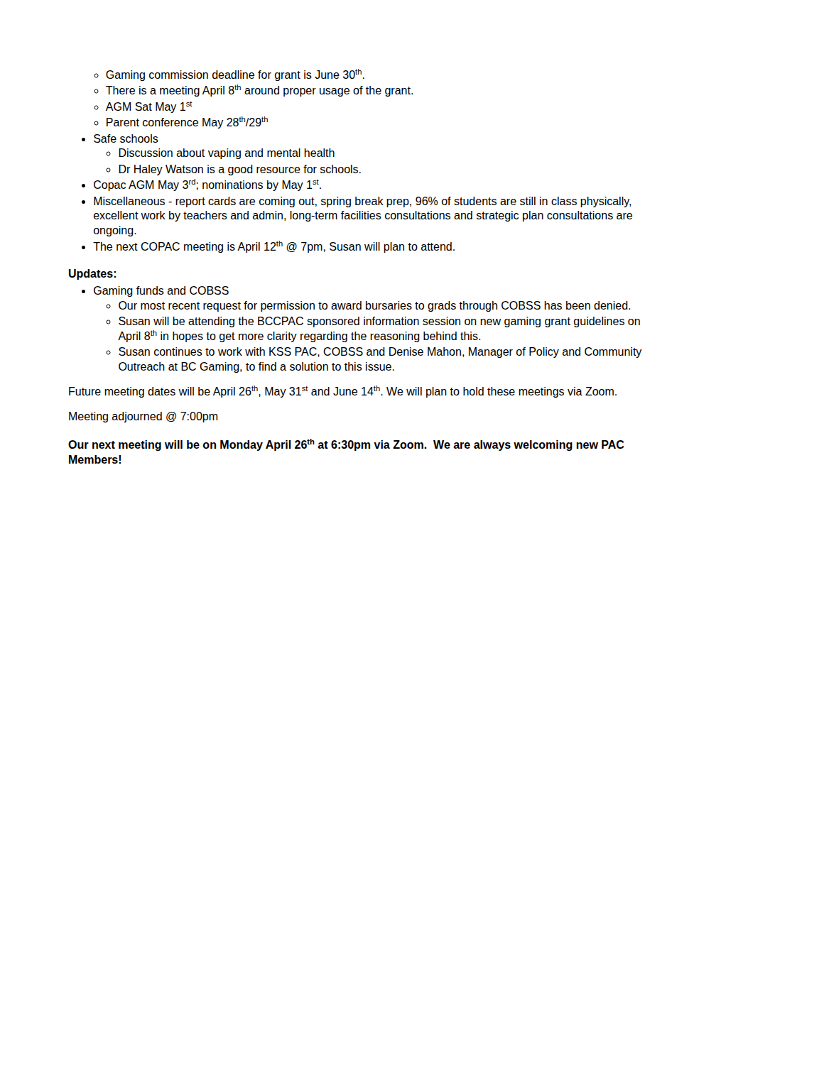Gaming commission deadline for grant is June 30th.
There is a meeting April 8th around proper usage of the grant.
AGM Sat May 1st
Parent conference May 28th/29th
Safe schools
Discussion about vaping and mental health
Dr Haley Watson is a good resource for schools.
Copac AGM May 3rd; nominations by May 1st.
Miscellaneous - report cards are coming out, spring break prep, 96% of students are still in class physically, excellent work by teachers and admin, long-term facilities consultations and strategic plan consultations are ongoing.
The next COPAC meeting is April 12th @ 7pm, Susan will plan to attend.
Updates:
Gaming funds and COBSS
Our most recent request for permission to award bursaries to grads through COBSS has been denied.
Susan will be attending the BCCPAC sponsored information session on new gaming grant guidelines on April 8th in hopes to get more clarity regarding the reasoning behind this.
Susan continues to work with KSS PAC, COBSS and Denise Mahon, Manager of Policy and Community Outreach at BC Gaming, to find a solution to this issue.
Future meeting dates will be April 26th, May 31st and June 14th. We will plan to hold these meetings via Zoom.
Meeting adjourned @ 7:00pm
Our next meeting will be on Monday April 26th at 6:30pm via Zoom. We are always welcoming new PAC Members!